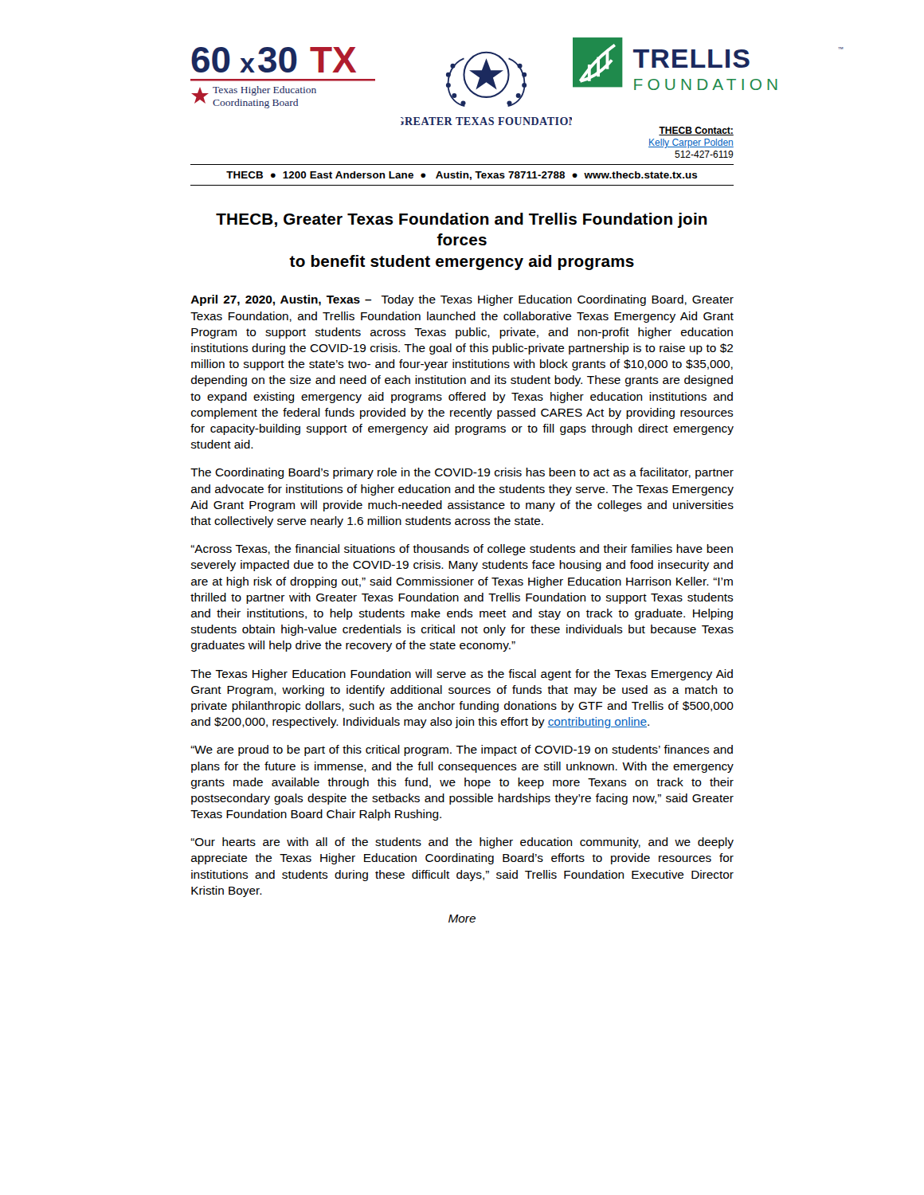60 x 30 TX Texas Higher Education Coordinating Board
GREATER TEXAS FOUNDATION
TRELLIS FOUNDATION ™
THECB Contact:
Kelly Carper Polden
512-427-6119
THECB ● 1200 East Anderson Lane ● Austin, Texas 78711-2788 ● www.thecb.state.tx.us
THECB, Greater Texas Foundation and Trellis Foundation join forces
to benefit student emergency aid programs
April 27, 2020, Austin, Texas – Today the Texas Higher Education Coordinating Board, Greater Texas Foundation, and Trellis Foundation launched the collaborative Texas Emergency Aid Grant Program to support students across Texas public, private, and non-profit higher education institutions during the COVID-19 crisis. The goal of this public-private partnership is to raise up to $2 million to support the state’s two- and four-year institutions with block grants of $10,000 to $35,000, depending on the size and need of each institution and its student body. These grants are designed to expand existing emergency aid programs offered by Texas higher education institutions and complement the federal funds provided by the recently passed CARES Act by providing resources for capacity-building support of emergency aid programs or to fill gaps through direct emergency student aid.
The Coordinating Board’s primary role in the COVID-19 crisis has been to act as a facilitator, partner and advocate for institutions of higher education and the students they serve. The Texas Emergency Aid Grant Program will provide much-needed assistance to many of the colleges and universities that collectively serve nearly 1.6 million students across the state.
“Across Texas, the financial situations of thousands of college students and their families have been severely impacted due to the COVID-19 crisis. Many students face housing and food insecurity and are at high risk of dropping out,” said Commissioner of Texas Higher Education Harrison Keller. “I’m thrilled to partner with Greater Texas Foundation and Trellis Foundation to support Texas students and their institutions, to help students make ends meet and stay on track to graduate. Helping students obtain high-value credentials is critical not only for these individuals but because Texas graduates will help drive the recovery of the state economy.”
The Texas Higher Education Foundation will serve as the fiscal agent for the Texas Emergency Aid Grant Program, working to identify additional sources of funds that may be used as a match to private philanthropic dollars, such as the anchor funding donations by GTF and Trellis of $500,000 and $200,000, respectively. Individuals may also join this effort by contributing online.
“We are proud to be part of this critical program. The impact of COVID-19 on students’ finances and plans for the future is immense, and the full consequences are still unknown. With the emergency grants made available through this fund, we hope to keep more Texans on track to their postsecondary goals despite the setbacks and possible hardships they’re facing now,” said Greater Texas Foundation Board Chair Ralph Rushing.
“Our hearts are with all of the students and the higher education community, and we deeply appreciate the Texas Higher Education Coordinating Board’s efforts to provide resources for institutions and students during these difficult days,” said Trellis Foundation Executive Director Kristin Boyer.
More